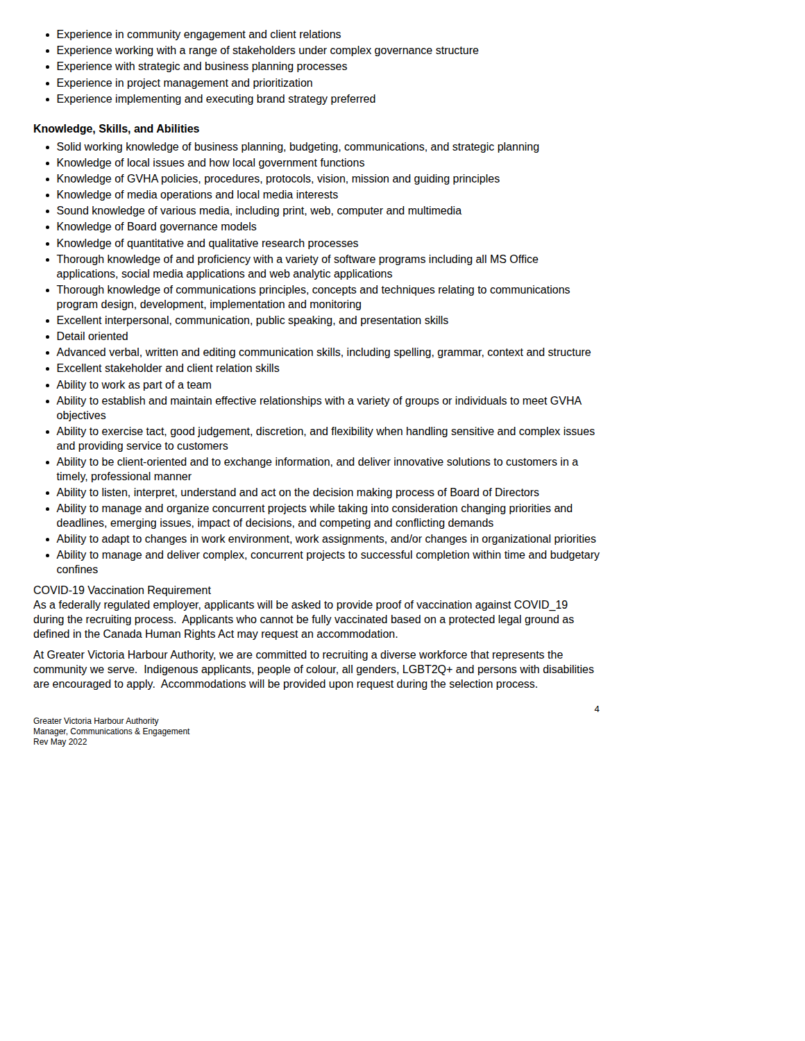Experience in community engagement and client relations
Experience working with a range of stakeholders under complex governance structure
Experience with strategic and business planning processes
Experience in project management and prioritization
Experience implementing and executing brand strategy preferred
Knowledge, Skills, and Abilities
Solid working knowledge of business planning, budgeting, communications, and strategic planning
Knowledge of local issues and how local government functions
Knowledge of GVHA policies, procedures, protocols, vision, mission and guiding principles
Knowledge of media operations and local media interests
Sound knowledge of various media, including print, web, computer and multimedia
Knowledge of Board governance models
Knowledge of quantitative and qualitative research processes
Thorough knowledge of and proficiency with a variety of software programs including all MS Office applications, social media applications and web analytic applications
Thorough knowledge of communications principles, concepts and techniques relating to communications program design, development, implementation and monitoring
Excellent interpersonal, communication, public speaking, and presentation skills
Detail oriented
Advanced verbal, written and editing communication skills, including spelling, grammar, context and structure
Excellent stakeholder and client relation skills
Ability to work as part of a team
Ability to establish and maintain effective relationships with a variety of groups or individuals to meet GVHA objectives
Ability to exercise tact, good judgement, discretion, and flexibility when handling sensitive and complex issues and providing service to customers
Ability to be client-oriented and to exchange information, and deliver innovative solutions to customers in a timely, professional manner
Ability to listen, interpret, understand and act on the decision making process of Board of Directors
Ability to manage and organize concurrent projects while taking into consideration changing priorities and deadlines, emerging issues, impact of decisions, and competing and conflicting demands
Ability to adapt to changes in work environment, work assignments, and/or changes in organizational priorities
Ability to manage and deliver complex, concurrent projects to successful completion within time and budgetary confines
COVID-19 Vaccination Requirement
As a federally regulated employer, applicants will be asked to provide proof of vaccination against COVID_19 during the recruiting process. Applicants who cannot be fully vaccinated based on a protected legal ground as defined in the Canada Human Rights Act may request an accommodation.
At Greater Victoria Harbour Authority, we are committed to recruiting a diverse workforce that represents the community we serve. Indigenous applicants, people of colour, all genders, LGBT2Q+ and persons with disabilities are encouraged to apply. Accommodations will be provided upon request during the selection process.
4
Greater Victoria Harbour Authority
Manager, Communications & Engagement
Rev May 2022